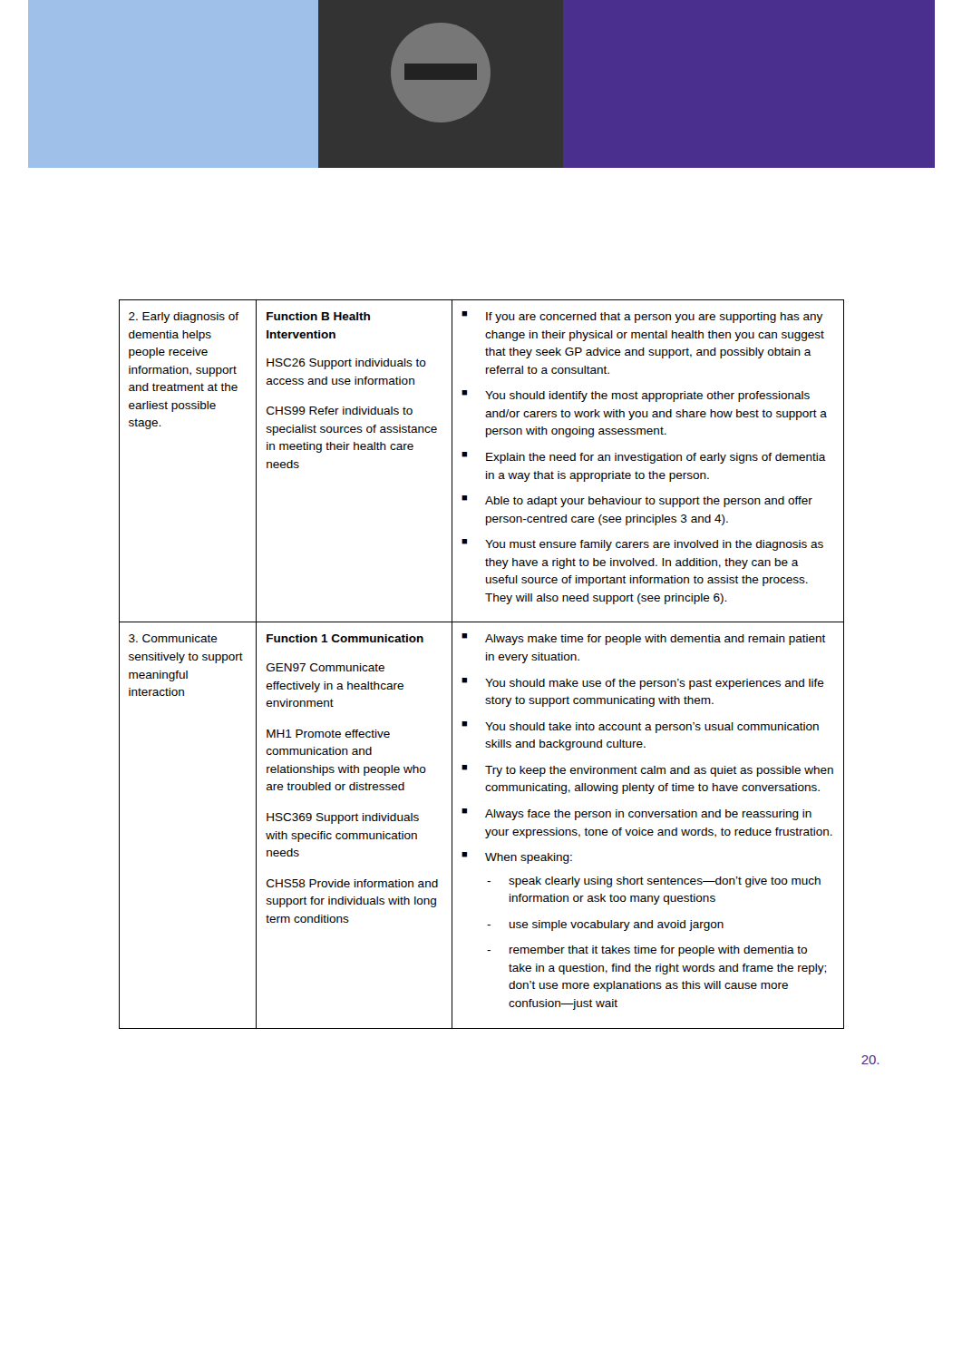| 2. Early diagnosis of dementia helps people receive information, support and treatment at the earliest possible stage. | Function B Health Intervention HSC26 Support individuals to access and use information CHS99 Refer individuals to specialist sources of assistance in meeting their health care needs | If you are concerned that a person you are supporting has any change in their physical or mental health then you can suggest that they seek GP advice and support, and possibly obtain a referral to a consultant. You should identify the most appropriate other professionals and/or carers to work with you and share how best to support a person with ongoing assessment. Explain the need for an investigation of early signs of dementia in a way that is appropriate to the person. Able to adapt your behaviour to support the person and offer person-centred care (see principles 3 and 4). You must ensure family carers are involved in the diagnosis as they have a right to be involved. In addition, they can be a useful source of important information to assist the process. They will also need support (see principle 6). |
| 3. Communicate sensitively to support meaningful interaction | Function 1 Communication GEN97 Communicate effectively in a healthcare environment MH1 Promote effective communication and relationships with people who are troubled or distressed HSC369 Support individuals with specific communication needs CHS58 Provide information and support for individuals with long term conditions | Always make time for people with dementia and remain patient in every situation. You should make use of the person’s past experiences and life story to support communicating with them. You should take into account a person’s usual communication skills and background culture. Try to keep the environment calm and as quiet as possible when communicating, allowing plenty of time to have conversations. Always face the person in conversation and be reassuring in your expressions, tone of voice and words, to reduce frustration. When speaking: speak clearly using short sentences—don’t give too much information or ask too many questions use simple vocabulary and avoid jargon remember that it takes time for people with dementia to take in a question, find the right words and frame the reply; don’t use more explanations as this will cause more confusion—just wait |
20.